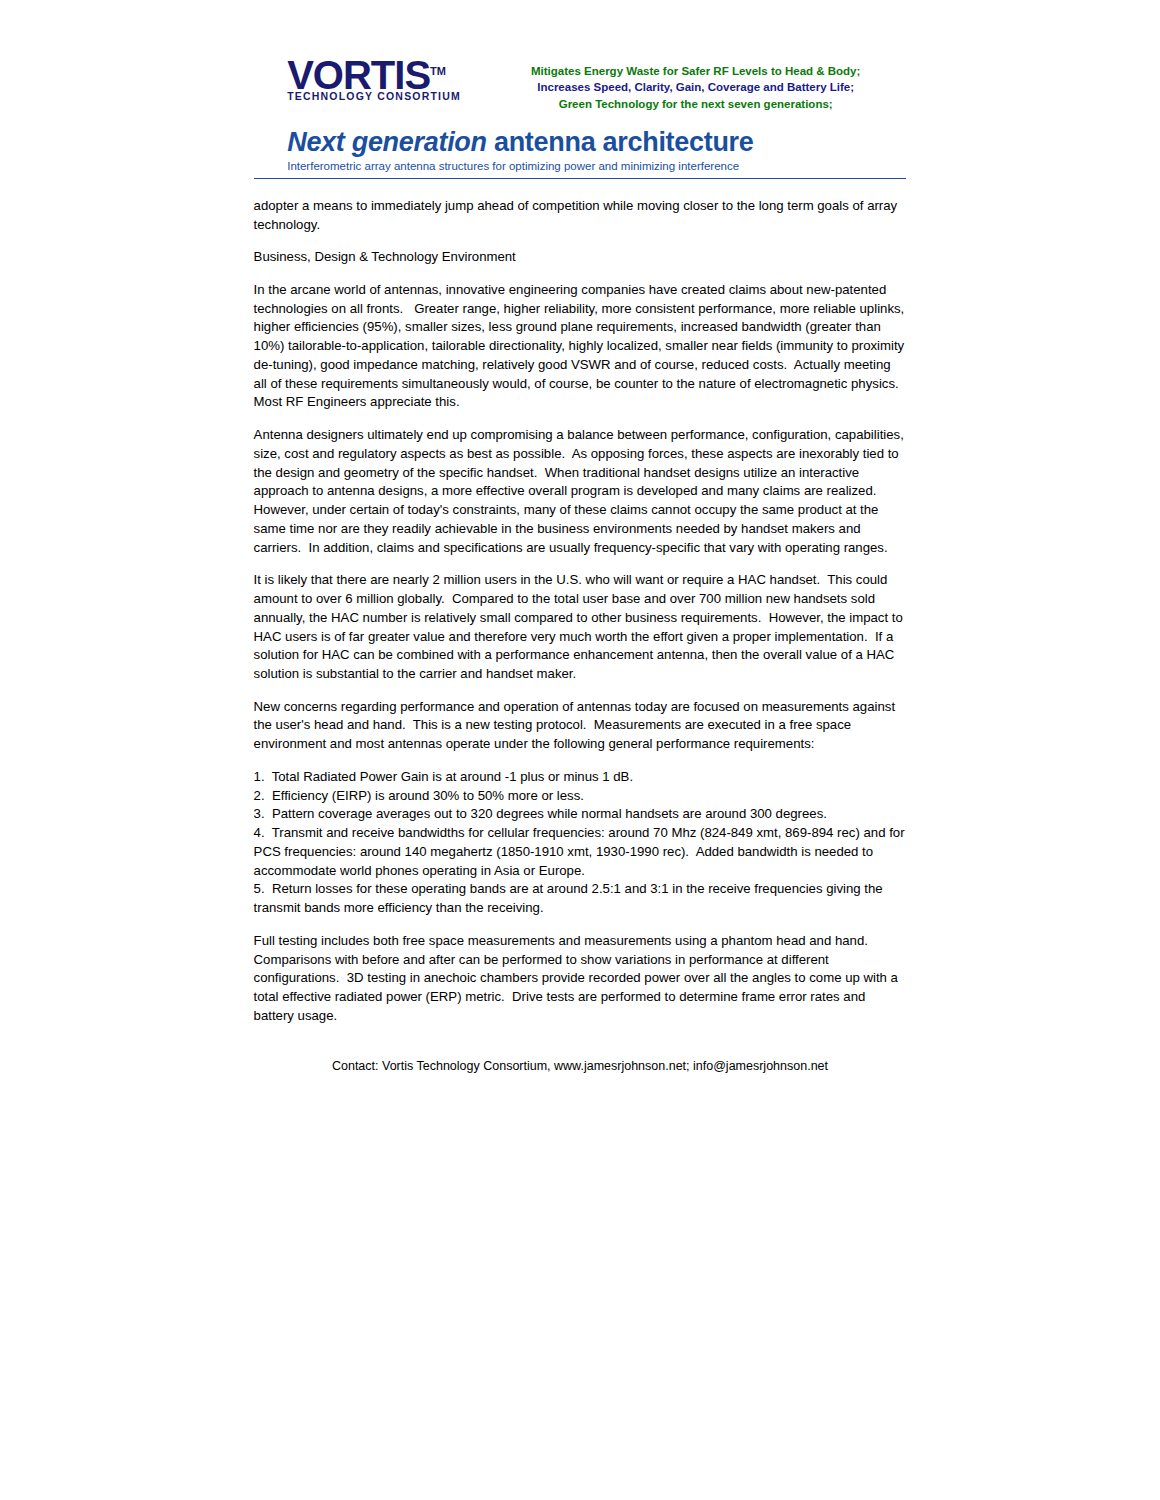VORTISTM
TECHNOLOGY CONSORTIUM
Mitigates Energy Waste for Safer RF Levels to Head & Body;
Increases Speed, Clarity, Gain, Coverage and Battery Life;
Green Technology for the next seven generations;
Next generation antenna architecture
Interferometric array antenna structures for optimizing power and minimizing interference
adopter a means to immediately jump ahead of competition while moving closer to the long term goals of array technology.
Business, Design & Technology Environment
In the arcane world of antennas, innovative engineering companies have created claims about new-patented technologies on all fronts. Greater range, higher reliability, more consistent performance, more reliable uplinks, higher efficiencies (95%), smaller sizes, less ground plane requirements, increased bandwidth (greater than 10%) tailorable-to-application, tailorable directionality, highly localized, smaller near fields (immunity to proximity de-tuning), good impedance matching, relatively good VSWR and of course, reduced costs. Actually meeting all of these requirements simultaneously would, of course, be counter to the nature of electromagnetic physics. Most RF Engineers appreciate this.
Antenna designers ultimately end up compromising a balance between performance, configuration, capabilities, size, cost and regulatory aspects as best as possible. As opposing forces, these aspects are inexorably tied to the design and geometry of the specific handset. When traditional handset designs utilize an interactive approach to antenna designs, a more effective overall program is developed and many claims are realized. However, under certain of today's constraints, many of these claims cannot occupy the same product at the same time nor are they readily achievable in the business environments needed by handset makers and carriers. In addition, claims and specifications are usually frequency-specific that vary with operating ranges.
It is likely that there are nearly 2 million users in the U.S. who will want or require a HAC handset. This could amount to over 6 million globally. Compared to the total user base and over 700 million new handsets sold annually, the HAC number is relatively small compared to other business requirements. However, the impact to HAC users is of far greater value and therefore very much worth the effort given a proper implementation. If a solution for HAC can be combined with a performance enhancement antenna, then the overall value of a HAC solution is substantial to the carrier and handset maker.
New concerns regarding performance and operation of antennas today are focused on measurements against the user's head and hand. This is a new testing protocol. Measurements are executed in a free space environment and most antennas operate under the following general performance requirements:
1. Total Radiated Power Gain is at around -1 plus or minus 1 dB.
2. Efficiency (EIRP) is around 30% to 50% more or less.
3. Pattern coverage averages out to 320 degrees while normal handsets are around 300 degrees.
4. Transmit and receive bandwidths for cellular frequencies: around 70 Mhz (824-849 xmt, 869-894 rec) and for PCS frequencies: around 140 megahertz (1850-1910 xmt, 1930-1990 rec). Added bandwidth is needed to accommodate world phones operating in Asia or Europe.
5. Return losses for these operating bands are at around 2.5:1 and 3:1 in the receive frequencies giving the transmit bands more efficiency than the receiving.
Full testing includes both free space measurements and measurements using a phantom head and hand. Comparisons with before and after can be performed to show variations in performance at different configurations. 3D testing in anechoic chambers provide recorded power over all the angles to come up with a total effective radiated power (ERP) metric. Drive tests are performed to determine frame error rates and battery usage.
Contact: Vortis Technology Consortium, www.jamesrjohnson.net; info@jamesrjohnson.net